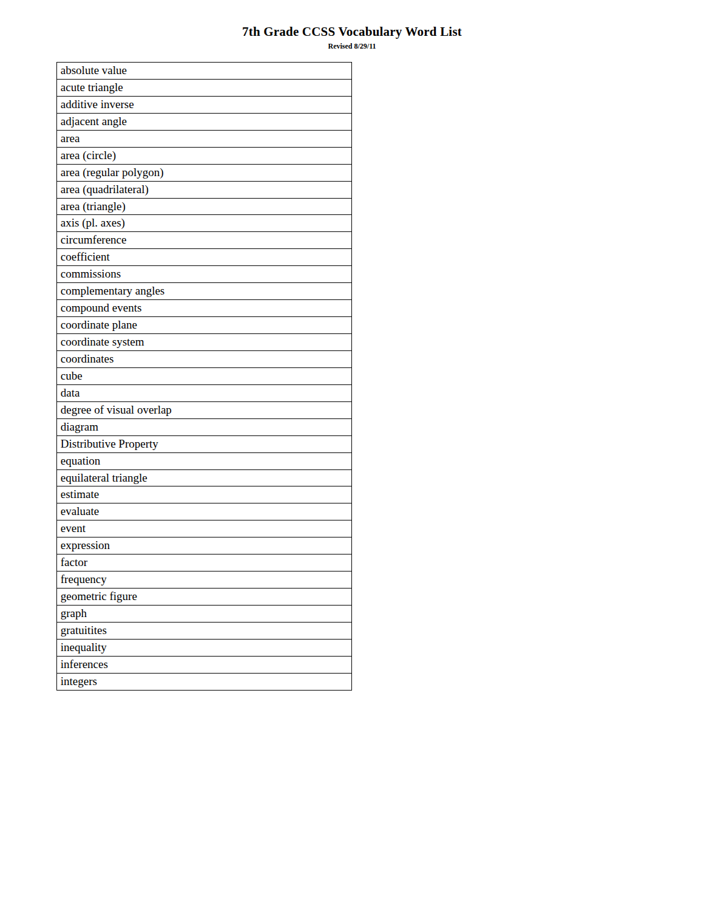7th Grade CCSS Vocabulary Word List
Revised 8/29/11
| absolute value |
| acute triangle |
| additive inverse |
| adjacent angle |
| area |
| area (circle) |
| area (regular polygon) |
| area (quadrilateral) |
| area (triangle) |
| axis (pl. axes) |
| circumference |
| coefficient |
| commissions |
| complementary angles |
| compound events |
| coordinate plane |
| coordinate system |
| coordinates |
| cube |
| data |
| degree of visual overlap |
| diagram |
| Distributive Property |
| equation |
| equilateral triangle |
| estimate |
| evaluate |
| event |
| expression |
| factor |
| frequency |
| geometric figure |
| graph |
| gratuitites |
| inequality |
| inferences |
| integers |